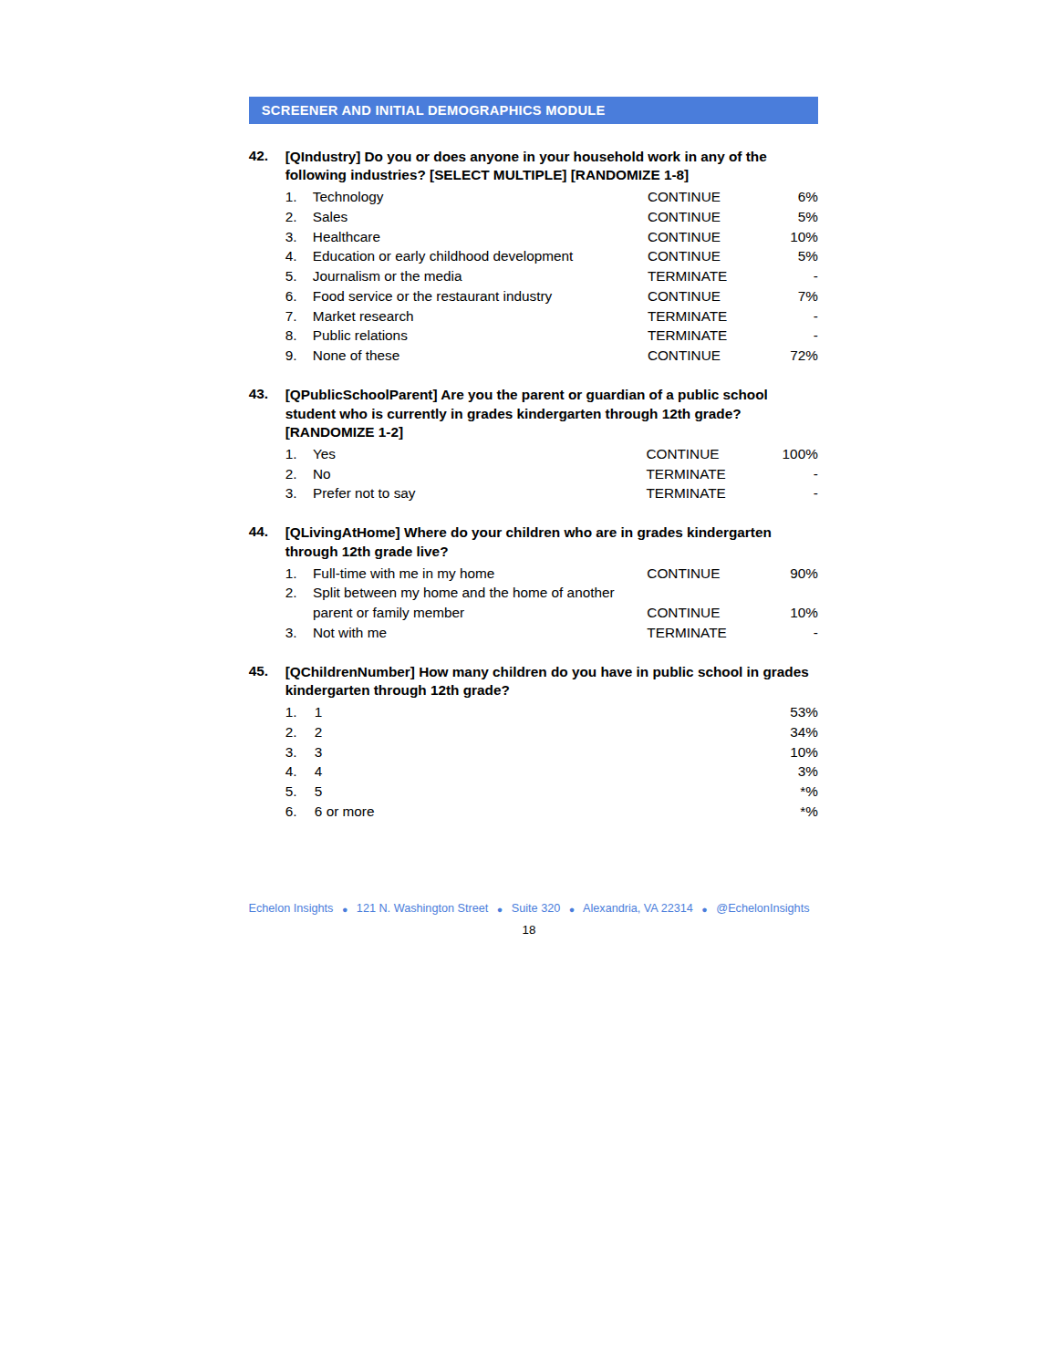SCREENER AND INITIAL DEMOGRAPHICS MODULE
42.
[QIndustry] Do you or does anyone in your household work in any of the following industries? [SELECT MULTIPLE] [RANDOMIZE 1-8]
| 1. | Technology | CONTINUE | 6% |
| 2. | Sales | CONTINUE | 5% |
| 3. | Healthcare | CONTINUE | 10% |
| 4. | Education or early childhood development | CONTINUE | 5% |
| 5. | Journalism or the media | TERMINATE | - |
| 6. | Food service or the restaurant industry | CONTINUE | 7% |
| 7. | Market research | TERMINATE | - |
| 8. | Public relations | TERMINATE | - |
| 9. | None of these | CONTINUE | 72% |
43.
[QPublicSchoolParent] Are you the parent or guardian of a public school student who is currently in grades kindergarten through 12th grade? [RANDOMIZE 1-2]
| 1. | Yes | CONTINUE | 100% |
| 2. | No | TERMINATE | - |
| 3. | Prefer not to say | TERMINATE | - |
44.
[QLivingAtHome] Where do your children who are in grades kindergarten through 12th grade live?
| 1. | Full-time with me in my home | CONTINUE | 90% |
| 2. | Split between my home and the home of another | | |
| | parent or family member | CONTINUE | 10% |
| 3. | Not with me | TERMINATE | - |
45.
[QChildrenNumber] How many children do you have in public school in grades kindergarten through 12th grade?
| 1. | 1 | 53% |
| 2. | 2 | 34% |
| 3. | 3 | 10% |
| 4. | 4 | 3% |
| 5. | 5 | *% |
| 6. | 6 or more | *% |
Echelon Insights ● 121 N. Washington Street ● Suite 320 ● Alexandria, VA 22314 ● @EchelonInsights
18